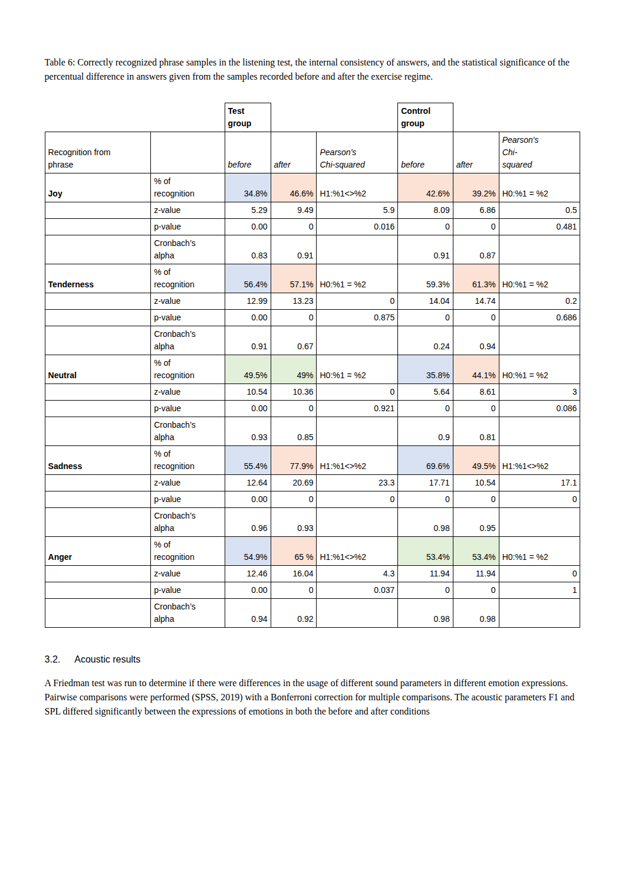Table 6: Correctly recognized phrase samples in the listening test, the internal consistency of answers, and the statistical significance of the percentual difference in answers given from the samples recorded before and after the exercise regime.
| | | Test group | | | Control group | | |
| Recognition from phrase | | before | after | Pearson's Chi-squared | before | after | Pearson's Chi- squared |
| Joy | % of recognition | 34.8% | 46.6% | H1:%1<>%2 | 42.6% | 39.2% | H0:%1 = %2 |
| | z-value | 5.29 | 9.49 | 5.9 | 8.09 | 6.86 | 0.5 |
| | p-value | 0.00 | 0 | 0.016 | 0 | 0 | 0.481 |
| | Cronbach’s alpha | 0.83 | 0.91 | | 0.91 | 0.87 | |
| Tenderness | % of recognition | 56.4% | 57.1% | H0:%1 = %2 | 59.3% | 61.3% | H0:%1 = %2 |
| | z-value | 12.99 | 13.23 | 0 | 14.04 | 14.74 | 0.2 |
| | p-value | 0.00 | 0 | 0.875 | 0 | 0 | 0.686 |
| | Cronbach’s alpha | 0.91 | 0.67 | | 0.24 | 0.94 | |
| Neutral | % of recognition | 49.5% | 49% | H0:%1 = %2 | 35.8% | 44.1% | H0:%1 = %2 |
| | z-value | 10.54 | 10.36 | 0 | 5.64 | 8.61 | 3 |
| | p-value | 0.00 | 0 | 0.921 | 0 | 0 | 0.086 |
| | Cronbach’s alpha | 0.93 | 0.85 | | 0.9 | 0.81 | |
| Sadness | % of recognition | 55.4% | 77.9% | H1:%1<>%2 | 69.6% | 49.5% | H1:%1<>%2 |
| | z-value | 12.64 | 20.69 | 23.3 | 17.71 | 10.54 | 17.1 |
| | p-value | 0.00 | 0 | 0 | 0 | 0 | 0 |
| | Cronbach’s alpha | 0.96 | 0.93 | | 0.98 | 0.95 | |
| Anger | % of recognition | 54.9% | 65 % | H1:%1<>%2 | 53.4% | 53.4% | H0:%1 = %2 |
| | z-value | 12.46 | 16.04 | 4.3 | 11.94 | 11.94 | 0 |
| | p-value | 0.00 | 0 | 0.037 | 0 | 0 | 1 |
| | Cronbach’s alpha | 0.94 | 0.92 | | 0.98 | 0.98 | |
3.2. Acoustic results
A Friedman test was run to determine if there were differences in the usage of different sound parameters in different emotion expressions. Pairwise comparisons were performed (SPSS, 2019) with a Bonferroni correction for multiple comparisons. The acoustic parameters F1 and SPL differed significantly between the expressions of emotions in both the before and after conditions